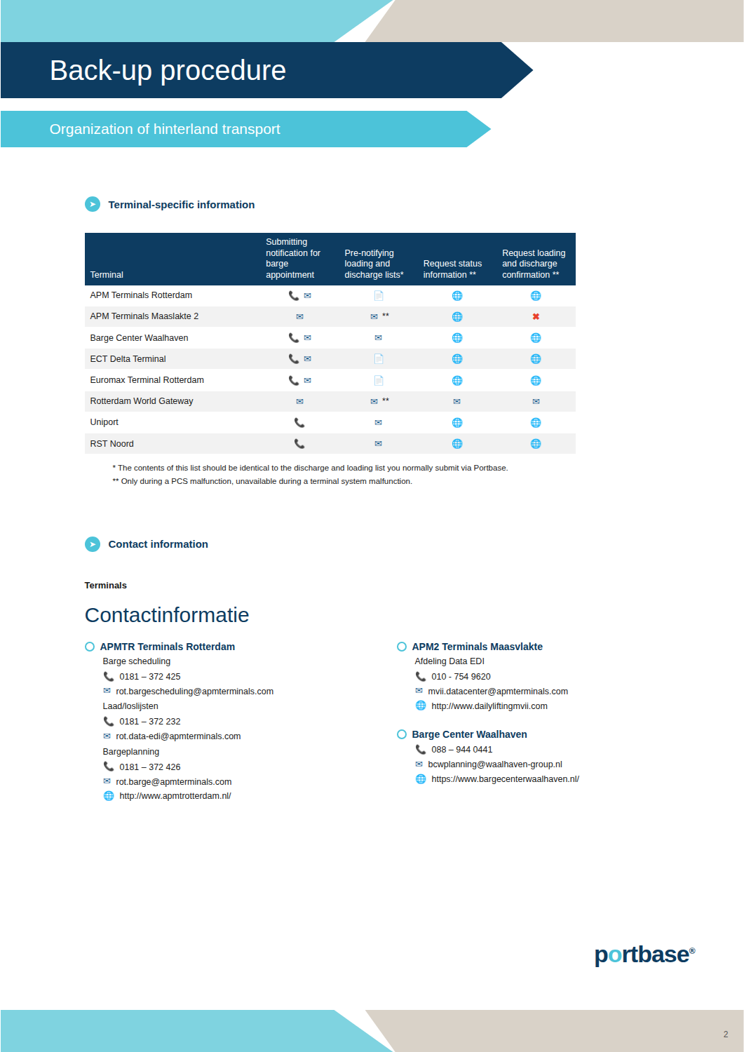Back-up procedure
Organization of hinterland transport
➤
Terminal-specific information
| Terminal | Submitting notification for barge appointment | Pre-notifying loading and discharge lists* | Request status information ** | Request loading and discharge confirmation ** |
| --- | --- | --- | --- | --- |
| APM Terminals Rotterdam | | | | |
| APM Terminals Maaslakte 2 | | ** | | |
| Barge Center Waalhaven | | | | |
| ECT Delta Terminal | | | | |
| Euromax Terminal Rotterdam | | | | |
| Rotterdam World Gateway | | ** | | |
| Uniport | | | | |
| RST Noord | | | | |
* The contents of this list should be identical to the discharge and loading list you normally submit via Portbase.
** Only during a PCS malfunction, unavailable during a terminal system malfunction.
➤
Contact information
Terminals
Contactinformatie
APMTR Terminals Rotterdam
Barge scheduling
0181 – 372 425
rot.bargescheduling@apmterminals.com
Laad/loslijsten
0181 – 372 232
rot.data-edi@apmterminals.com
Bargeplanning
0181 – 372 426
rot.barge@apmterminals.com
http://www.apmtrotterdam.nl/
APM2 Terminals Maasvlakte
Afdeling Data EDI
010 - 754 9620
mvii.datacenter@apmterminals.com
http://www.dailyliftingmvii.com
Barge Center Waalhaven
088 – 944 0441
bcwplanning@waalhaven-group.nl
https://www.bargecenterwaalhaven.nl/
portbase®
2